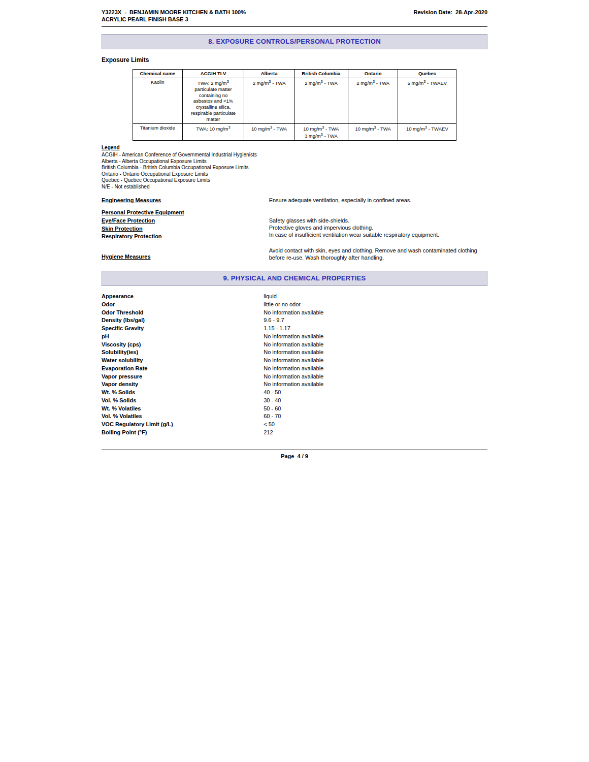Y3223X - BENJAMIN MOORE KITCHEN & BATH 100%
ACRYLIC PEARL FINISH BASE 3
Revision Date: 28-Apr-2020
8. EXPOSURE CONTROLS/PERSONAL PROTECTION
Exposure Limits
| Chemical name | ACGIH TLV | Alberta | British Columbia | Ontario | Quebec |
| --- | --- | --- | --- | --- | --- |
| Kaolin | TWA: 2 mg/m 3 particulate matter containing no asbestos and <1% crystalline silica, respirable particulate matter | 2 mg/m 3 - TWA | 2 mg/m 3 - TWA | 2 mg/m 3 - TWA | 5 mg/m 3 - TWAEV |
| Titanium dioxide | TWA: 10 mg/m 3 | 10 mg/m 3 - TWA | 10 mg/m 3 - TWA 3 mg/m 3 - TWA | 10 mg/m 3 - TWA | 10 mg/m 3 - TWAEV |
Legend
ACGIH - American Conference of Governmental Industrial Hygienists
Alberta - Alberta Occupational Exposure Limits
British Columbia - British Columbia Occupational Exposure Limits
Ontario - Ontario Occupational Exposure Limits
Quebec - Quebec Occupational Exposure Limits
N/E - Not established
Engineering Measures
Personal Protective Equipment
Eye/Face Protection
Skin Protection
Respiratory Protection
Hygiene Measures
Ensure adequate ventilation, especially in confined areas.
Safety glasses with side-shields.
Protective gloves and impervious clothing.
In case of insufficient ventilation wear suitable respiratory equipment.
Avoid contact with skin, eyes and clothing. Remove and wash contaminated clothing before re-use. Wash thoroughly after handling.
9. PHYSICAL AND CHEMICAL PROPERTIES
Appearance
liquid
Odor
little or no odor
Odor Threshold
No information available
Density (lbs/gal)
9.6 - 9.7
Specific Gravity
1.15 - 1.17
pH
No information available
Viscosity (cps)
No information available
Solubility(ies)
No information available
Water solubility
No information available
Evaporation Rate
No information available
Vapor pressure
No information available
Vapor density
No information available
Wt. % Solids
40 - 50
Vol. % Solids
30 - 40
Wt. % Volatiles
50 - 60
Vol. % Volatiles
60 - 70
VOC Regulatory Limit (g/L)
< 50
Boiling Point (°F)
212
Page 4 / 9